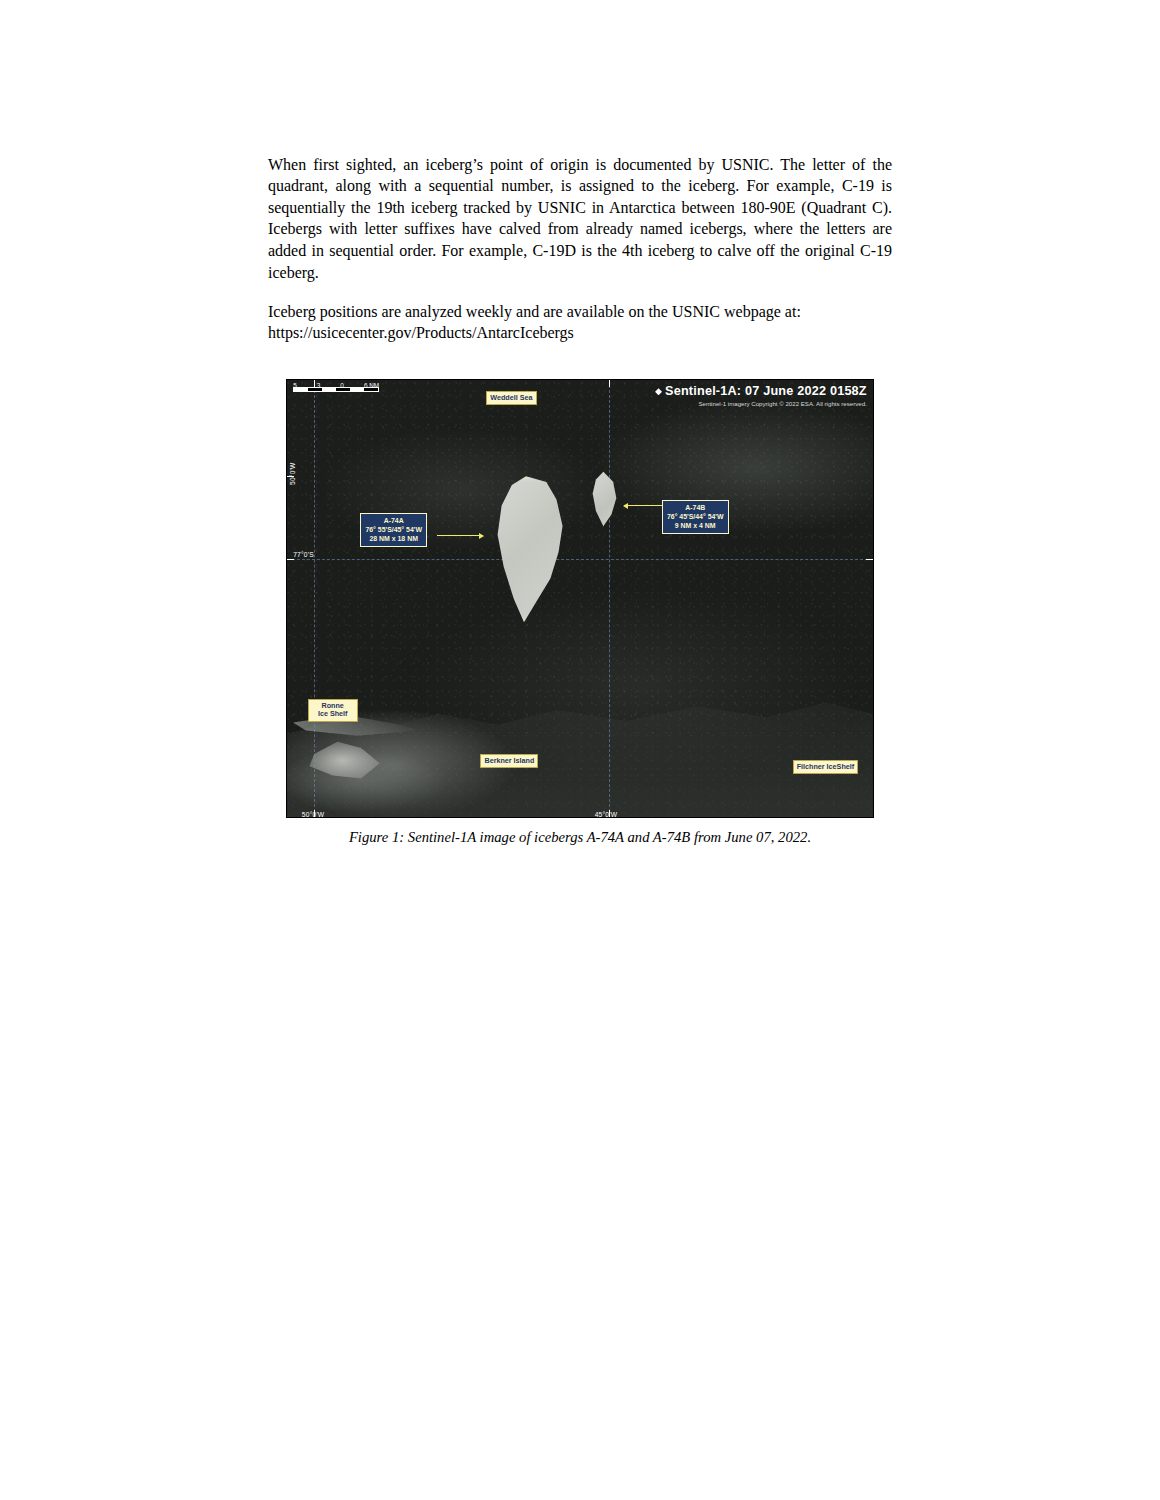When first sighted, an iceberg’s point of origin is documented by USNIC. The letter of the quadrant, along with a sequential number, is assigned to the iceberg. For example, C-19 is sequentially the 19th iceberg tracked by USNIC in Antarctica between 180-90E (Quadrant C). Icebergs with letter suffixes have calved from already named icebergs, where the letters are added in sequential order. For example, C-19D is the 4th iceberg to calve off the original C-19 iceberg.
Iceberg positions are analyzed weekly and are available on the USNIC webpage at:
https://usicecenter.gov/Products/AntarcIcebergs
5306 NM
Sentinel-1A: 07 June 2022 0158Z
Sentinel-1 imagery Copyright © 2022 ESA. All rights reserved.
A-74A
76° 55'S/45° 54'W
28 NM x 18 NM
A-74B
76° 45'S/44° 54'W
9 NM x 4 NM
Weddell Sea
Ronne
Ice Shelf
Berkner Island
Filchner IceShelf
50°0'W
77°0'S
50°0'W
45°0'W
Figure 1: Sentinel-1A image of icebergs A-74A and A-74B from June 07, 2022.